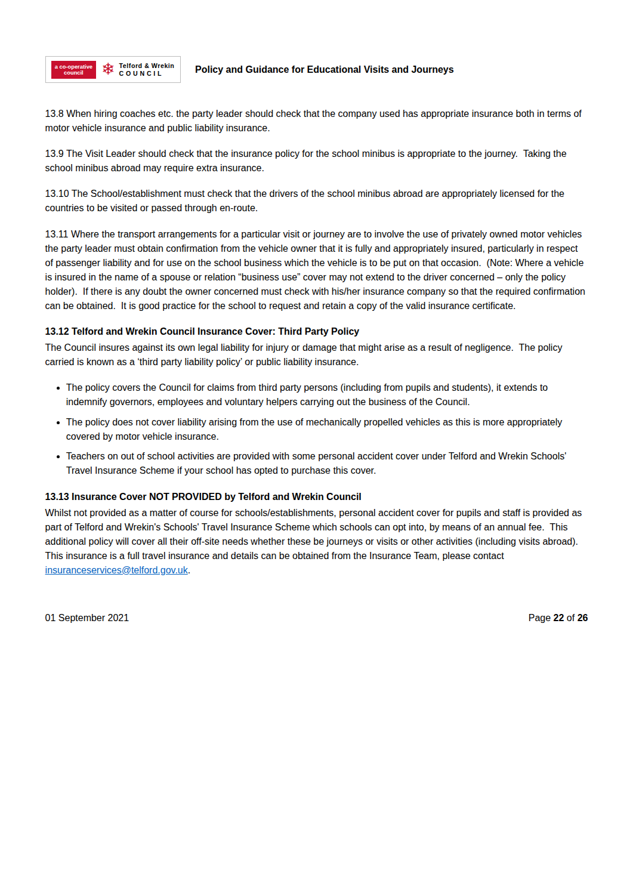a co-operative
council
❄ Telford & WrekinCOUNCIL
Policy and Guidance for Educational Visits and Journeys
13.8 When hiring coaches etc. the party leader should check that the company used has appropriate insurance both in terms of motor vehicle insurance and public liability insurance.
13.9 The Visit Leader should check that the insurance policy for the school minibus is appropriate to the journey. Taking the school minibus abroad may require extra insurance.
13.10 The School/establishment must check that the drivers of the school minibus abroad are appropriately licensed for the countries to be visited or passed through en-route.
13.11 Where the transport arrangements for a particular visit or journey are to involve the use of privately owned motor vehicles the party leader must obtain confirmation from the vehicle owner that it is fully and appropriately insured, particularly in respect of passenger liability and for use on the school business which the vehicle is to be put on that occasion. (Note: Where a vehicle is insured in the name of a spouse or relation “business use” cover may not extend to the driver concerned – only the policy holder). If there is any doubt the owner concerned must check with his/her insurance company so that the required confirmation can be obtained. It is good practice for the school to request and retain a copy of the valid insurance certificate.
13.12 Telford and Wrekin Council Insurance Cover: Third Party Policy
The Council insures against its own legal liability for injury or damage that might arise as a result of negligence. The policy carried is known as a ‘third party liability policy’ or public liability insurance.
The policy covers the Council for claims from third party persons (including from pupils and students), it extends to indemnify governors, employees and voluntary helpers carrying out the business of the Council.
The policy does not cover liability arising from the use of mechanically propelled vehicles as this is more appropriately covered by motor vehicle insurance.
Teachers on out of school activities are provided with some personal accident cover under Telford and Wrekin Schools' Travel Insurance Scheme if your school has opted to purchase this cover.
13.13 Insurance Cover NOT PROVIDED by Telford and Wrekin Council
Whilst not provided as a matter of course for schools/establishments, personal accident cover for pupils and staff is provided as part of Telford and Wrekin's Schools' Travel Insurance Scheme which schools can opt into, by means of an annual fee. This additional policy will cover all their off-site needs whether these be journeys or visits or other activities (including visits abroad). This insurance is a full travel insurance and details can be obtained from the Insurance Team, please contact insuranceservices@telford.gov.uk.
01 September 2021 Page 22 of 26